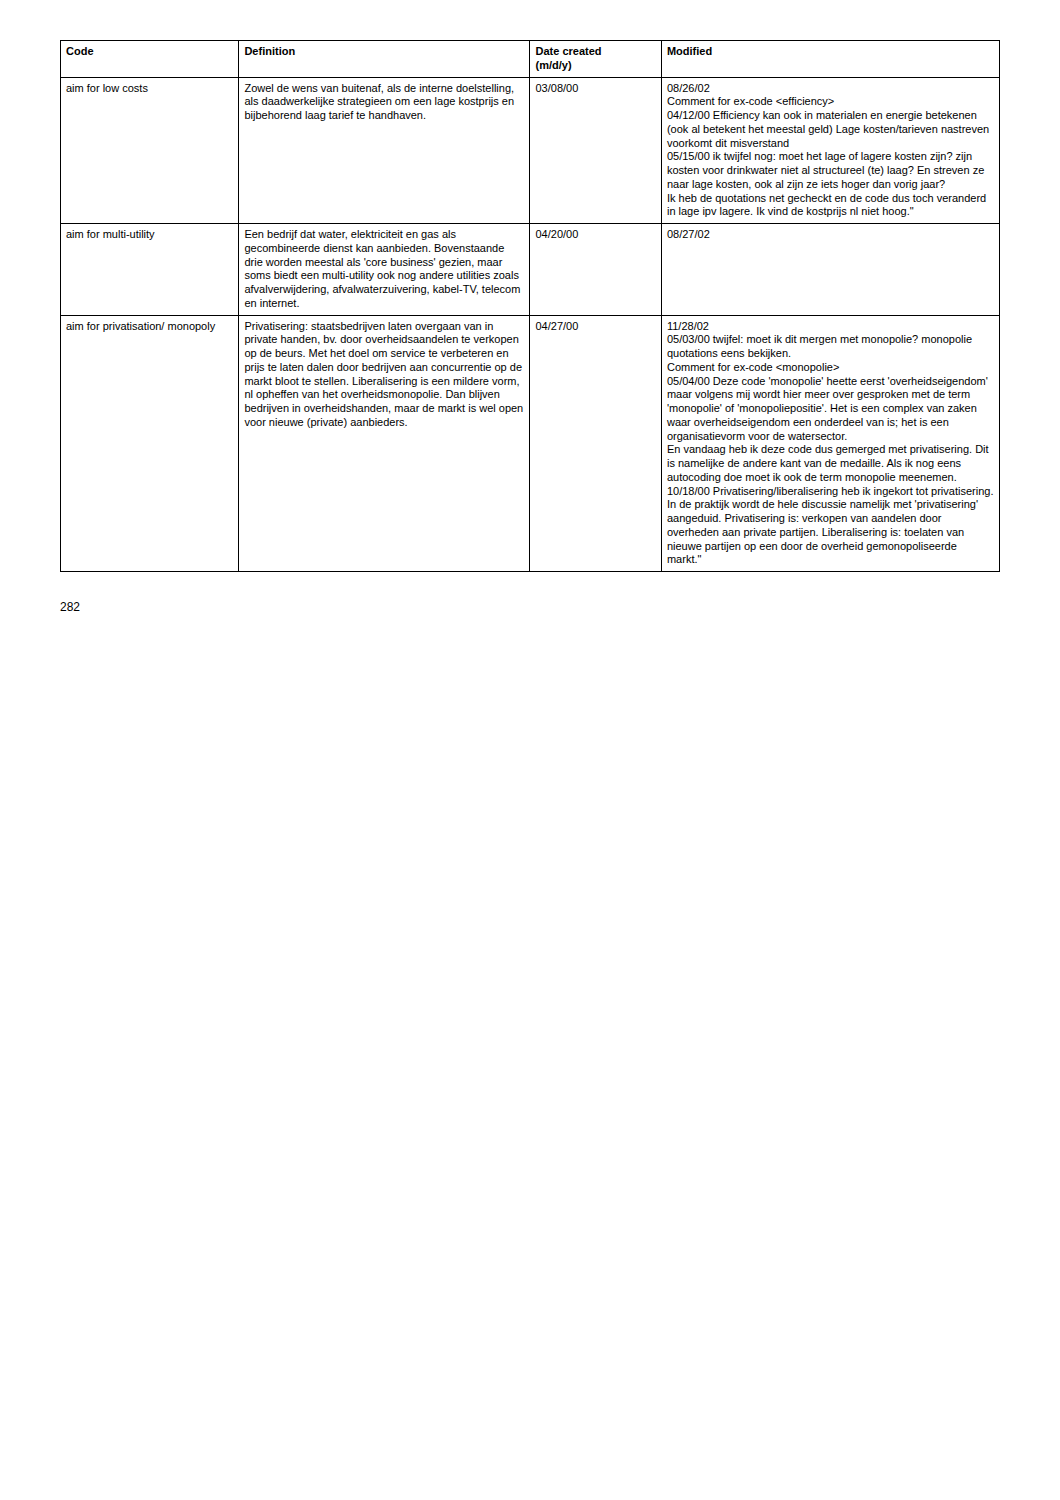| Code | Definition | Date created (m/d/y) | Modified |
| --- | --- | --- | --- |
| aim for low costs | Zowel de wens van buitenaf, als de interne doelstelling, als daadwerkelijke strategieen om een lage kostprijs en bijbehorend laag tarief te handhaven. | 03/08/00 | 08/26/02 Comment for ex-code <efficiency> 04/12/00 Efficiency kan ook in materialen en energie betekenen (ook al betekent het meestal geld) Lage kosten/tarieven nastreven voorkomt dit misverstand 05/15/00 ik twijfel nog: moet het lage of lagere kosten zijn? zijn kosten voor drinkwater niet al structureel (te) laag? En streven ze naar lage kosten, ook al zijn ze iets hoger dan vorig jaar? Ik heb de quotations net gecheckt en de code dus toch veranderd in lage ipv lagere. Ik vind de kostprijs nl niet hoog." |
| aim for multi-utility | Een bedrijf dat water, elektriciteit en gas als gecombineerde dienst kan aanbieden. Bovenstaande drie worden meestal als 'core business' gezien, maar soms biedt een multi-utility ook nog andere utilities zoals afvalverwijdering, afvalwaterzuivering, kabel-TV, telecom en internet. | 04/20/00 | 08/27/02 |
| aim for privatisation/ monopoly | Privatisering: staatsbedrijven laten overgaan van in private handen, bv. door overheidsaandelen te verkopen op de beurs. Met het doel om service te verbeteren en prijs te laten dalen door bedrijven aan concurrentie op de markt bloot te stellen. Liberalisering is een mildere vorm, nl opheffen van het overheidsmonopolie. Dan blijven bedrijven in overheidshanden, maar de markt is wel open voor nieuwe (private) aanbieders. | 04/27/00 | 11/28/02 05/03/00 twijfel: moet ik dit mergen met monopolie? monopolie quotations eens bekijken. Comment for ex-code <monopolie> 05/04/00 Deze code 'monopolie' heette eerst 'overheidseigendom' maar volgens mij wordt hier meer over gesproken met de term 'monopolie' of 'monopoliepositie'. Het is een complex van zaken waar overheidseigendom een onderdeel van is; het is een organisatievorm voor de watersector. En vandaag heb ik deze code dus gemerged met privatisering. Dit is namelijke de andere kant van de medaille. Als ik nog eens autocoding doe moet ik ook de term monopolie meenemen. 10/18/00 Privatisering/liberalisering heb ik ingekort tot privatisering. In de praktijk wordt de hele discussie namelijk met 'privatisering' aangeduid. Privatisering is: verkopen van aandelen door overheden aan private partijen. Liberalisering is: toelaten van nieuwe partijen op een door de overheid gemonopoliseerde markt." |
282